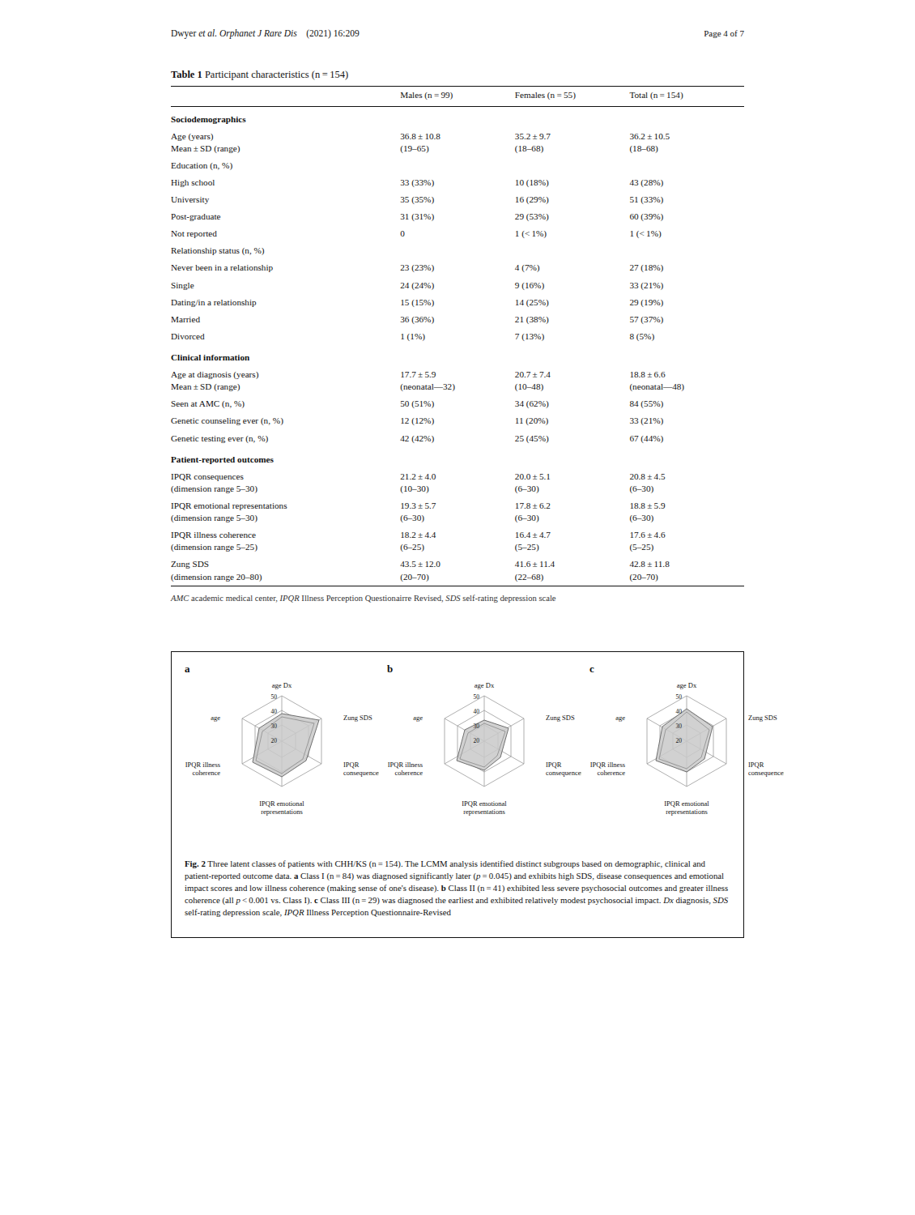Dwyer et al. Orphanet J Rare Dis (2021) 16:209
Page 4 of 7
Table 1 Participant characteristics (n = 154)
| | Males (n = 99) | Females (n = 55) | Total (n = 154) |
| --- | --- | --- | --- |
| Sociodemographics |
| Age (years) Mean ± SD (range) | 36.8 ± 10.8 (19–65) | 35.2 ± 9.7 (18–68) | 36.2 ± 10.5 (18–68) |
| Education (n, %) | | | |
| High school | 33 (33%) | 10 (18%) | 43 (28%) |
| University | 35 (35%) | 16 (29%) | 51 (33%) |
| Post-graduate | 31 (31%) | 29 (53%) | 60 (39%) |
| Not reported | 0 | 1 (< 1%) | 1 (< 1%) |
| Relationship status (n, %) | | | |
| Never been in a relationship | 23 (23%) | 4 (7%) | 27 (18%) |
| Single | 24 (24%) | 9 (16%) | 33 (21%) |
| Dating/in a relationship | 15 (15%) | 14 (25%) | 29 (19%) |
| Married | 36 (36%) | 21 (38%) | 57 (37%) |
| Divorced | 1 (1%) | 7 (13%) | 8 (5%) |
| Clinical information |
| Age at diagnosis (years) Mean ± SD (range) | 17.7 ± 5.9 (neonatal—32) | 20.7 ± 7.4 (10–48) | 18.8 ± 6.6 (neonatal—48) |
| Seen at AMC (n, %) | 50 (51%) | 34 (62%) | 84 (55%) |
| Genetic counseling ever (n, %) | 12 (12%) | 11 (20%) | 33 (21%) |
| Genetic testing ever (n, %) | 42 (42%) | 25 (45%) | 67 (44%) |
| Patient-reported outcomes |
| IPQR consequences (dimension range 5–30) | 21.2 ± 4.0 (10–30) | 20.0 ± 5.1 (6–30) | 20.8 ± 4.5 (6–30) |
| IPQR emotional representations (dimension range 5–30) | 19.3 ± 5.7 (6–30) | 17.8 ± 6.2 (6–30) | 18.8 ± 5.9 (6–30) |
| IPQR illness coherence (dimension range 5–25) | 18.2 ± 4.4 (6–25) | 16.4 ± 4.7 (5–25) | 17.6 ± 4.6 (5–25) |
| Zung SDS (dimension range 20–80) | 43.5 ± 12.0 (20–70) | 41.6 ± 11.4 (22–68) | 42.8 ± 11.8 (20–70) |
AMC academic medical center, IPQR Illness Perception Questionairre Revised, SDS self-rating depression scale
a
age Dx Zung SDS IPQR consequences IPQR emotional representations IPQR illness coherence age 50 40 30 20
b
age Dx Zung SDS IPQR consequences IPQR emotional representations IPQR illness coherence age 50 40 30 20
c
age Dx Zung SDS IPQR consequences IPQR emotional representations IPQR illness coherence age 50 40 30 20
Fig. 2 Three latent classes of patients with CHH/KS (n = 154). The LCMM analysis identified distinct subgroups based on demographic, clinical and patient-reported outcome data. a Class I (n = 84) was diagnosed significantly later (p = 0.045) and exhibits high SDS, disease consequences and emotional impact scores and low illness coherence (making sense of one's disease). b Class II (n = 41) exhibited less severe psychosocial outcomes and greater illness coherence (all p < 0.001 vs. Class I). c Class III (n = 29) was diagnosed the earliest and exhibited relatively modest psychosocial impact. Dx diagnosis, SDS self-rating depression scale, IPQR Illness Perception Questionnaire-Revised